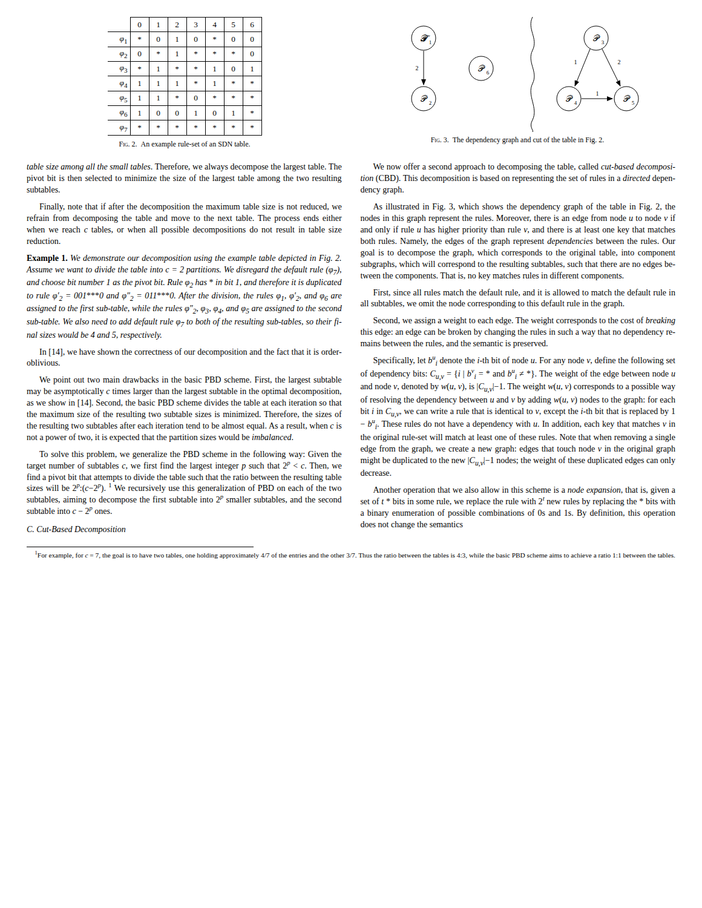| | 0 | 1 | 2 | 3 | 4 | 5 | 6 |
| --- | --- | --- | --- | --- | --- | --- | --- |
| φ 1 | * | 0 | 1 | 0 | * | 0 | 0 |
| φ 2 | 0 | * | 1 | * | * | * | 0 |
| φ 3 | * | 1 | * | * | 1 | 0 | 1 |
| φ 4 | 1 | 1 | 1 | * | 1 | * | * |
| φ 5 | 1 | 1 | * | 0 | * | * | * |
| φ 6 | 1 | 0 | 0 | 1 | 0 | 1 | * |
| φ 7 | * | * | * | * | * | * | * |
Fig. 2. An example rule-set of an SDN table.
𝒯 φ 𝒫 1 𝒫 2 2 𝒫 6 𝒫 3 𝒫 4 𝒫 5 1 2 1
Fig. 3. The dependency graph and cut of the table in Fig. 2.
table size among all the small tables. Therefore, we always decompose the largest table. The pivot bit is then selected to minimize the size of the largest table among the two resulting subtables.
Finally, note that if after the decomposition the maximum table size is not reduced, we refrain from decomposing the table and move to the next table. The process ends either when we reach c tables, or when all possible decompositions do not result in table size reduction.
Example 1. We demonstrate our decomposition using the example table depicted in Fig. 2. Assume we want to divide the table into c = 2 partitions. We disregard the default rule (φ7), and choose bit number 1 as the pivot bit. Rule φ2 has * in bit 1, and therefore it is duplicated to rule φ′2 = 001***0 and φ″2 = 011***0. After the division, the rules φ1, φ′2, and φ6 are assigned to the first sub-table, while the rules φ″2, φ3, φ4, and φ5 are assigned to the second sub-table. We also need to add default rule φ7 to both of the resulting sub-tables, so their final sizes would be 4 and 5, respectively.
In [14], we have shown the correctness of our decomposition and the fact that it is order-oblivious.
We point out two main drawbacks in the basic PBD scheme. First, the largest subtable may be asymptotically c times larger than the largest subtable in the optimal decomposition, as we show in [14]. Second, the basic PBD scheme divides the table at each iteration so that the maximum size of the resulting two subtable sizes is minimized. Therefore, the sizes of the resulting two subtables after each iteration tend to be almost equal. As a result, when c is not a power of two, it is expected that the partition sizes would be imbalanced.
To solve this problem, we generalize the PBD scheme in the following way: Given the target number of subtables c, we first find the largest integer p such that 2p < c. Then, we find a pivot bit that attempts to divide the table such that the ratio between the resulting table sizes will be 2p:(c−2p). 1 We recursively use this generalization of PBD on each of the two subtables, aiming to decompose the first subtable into 2p smaller subtables, and the second subtable into c − 2p ones.
C. Cut-Based Decomposition
We now offer a second approach to decomposing the table, called cut-based decomposition (CBD). This decomposition is based on representing the set of rules in a directed dependency graph.
As illustrated in Fig. 3, which shows the dependency graph of the table in Fig. 2, the nodes in this graph represent the rules. Moreover, there is an edge from node u to node v if and only if rule u has higher priority than rule v, and there is at least one key that matches both rules. Namely, the edges of the graph represent dependencies between the rules. Our goal is to decompose the graph, which corresponds to the original table, into component subgraphs, which will correspond to the resulting subtables, such that there are no edges between the components. That is, no key matches rules in different components.
First, since all rules match the default rule, and it is allowed to match the default rule in all subtables, we omit the node corresponding to this default rule in the graph.
Second, we assign a weight to each edge. The weight corresponds to the cost of breaking this edge: an edge can be broken by changing the rules in such a way that no dependency remains between the rules, and the semantic is preserved.
Specifically, let bui denote the i-th bit of node u. For any node v, define the following set of dependency bits: Cu,v = {i | bvi = * and bui ≠ *}. The weight of the edge between node u and node v, denoted by w(u, v), is |Cu,v|−1. The weight w(u, v) corresponds to a possible way of resolving the dependency between u and v by adding w(u, v) nodes to the graph: for each bit i in Cu,v, we can write a rule that is identical to v, except the i-th bit that is replaced by 1 − bui. These rules do not have a dependency with u. In addition, each key that matches v in the original rule-set will match at least one of these rules. Note that when removing a single edge from the graph, we create a new graph: edges that touch node v in the original graph might be duplicated to the new |Cu,v|−1 nodes; the weight of these duplicated edges can only decrease.
Another operation that we also allow in this scheme is a node expansion, that is, given a set of t * bits in some rule, we replace the rule with 2t new rules by replacing the * bits with a binary enumeration of possible combinations of 0s and 1s. By definition, this operation does not change the semantics
1For example, for c = 7, the goal is to have two tables, one holding approximately 4/7 of the entries and the other 3/7. Thus the ratio between the tables is 4:3, while the basic PBD scheme aims to achieve a ratio 1:1 between the tables.